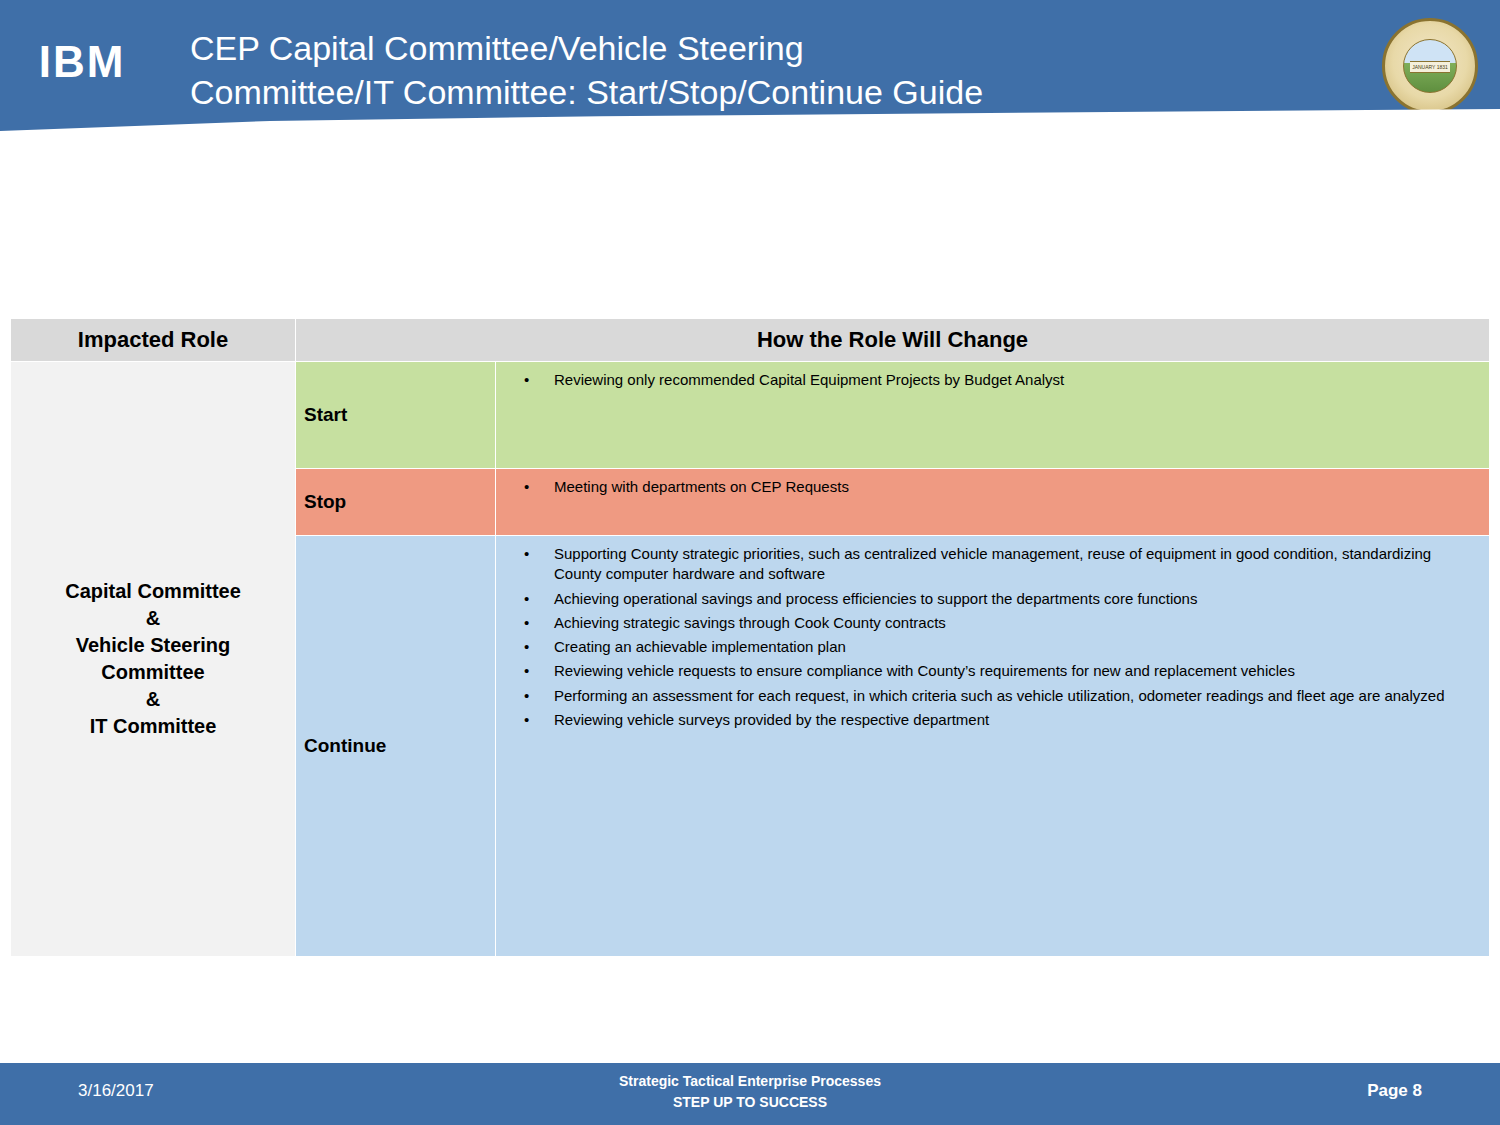IBM
CEP Capital Committee/Vehicle Steering
Committee/IT Committee: Start/Stop/Continue Guide
JANUARY 1831
| Impacted Role | How the Role Will Change |
| --- | --- |
| Capital Committee & Vehicle Steering Committee & IT Committee | Start | Reviewing only recommended Capital Equipment Projects by Budget Analyst |
| Stop | Meeting with departments on CEP Requests |
| Continue | Supporting County strategic priorities, such as centralized vehicle management, reuse of equipment in good condition, standardizing County computer hardware and software Achieving operational savings and process efficiencies to support the departments core functions Achieving strategic savings through Cook County contracts Creating an achievable implementation plan Reviewing vehicle requests to ensure compliance with County’s requirements for new and replacement vehicles Performing an assessment for each request, in which criteria such as vehicle utilization, odometer readings and fleet age are analyzed Reviewing vehicle surveys provided by the respective department |
3/16/2017
Strategic Tactical Enterprise Processes
STEP UP TO SUCCESS
Page 8